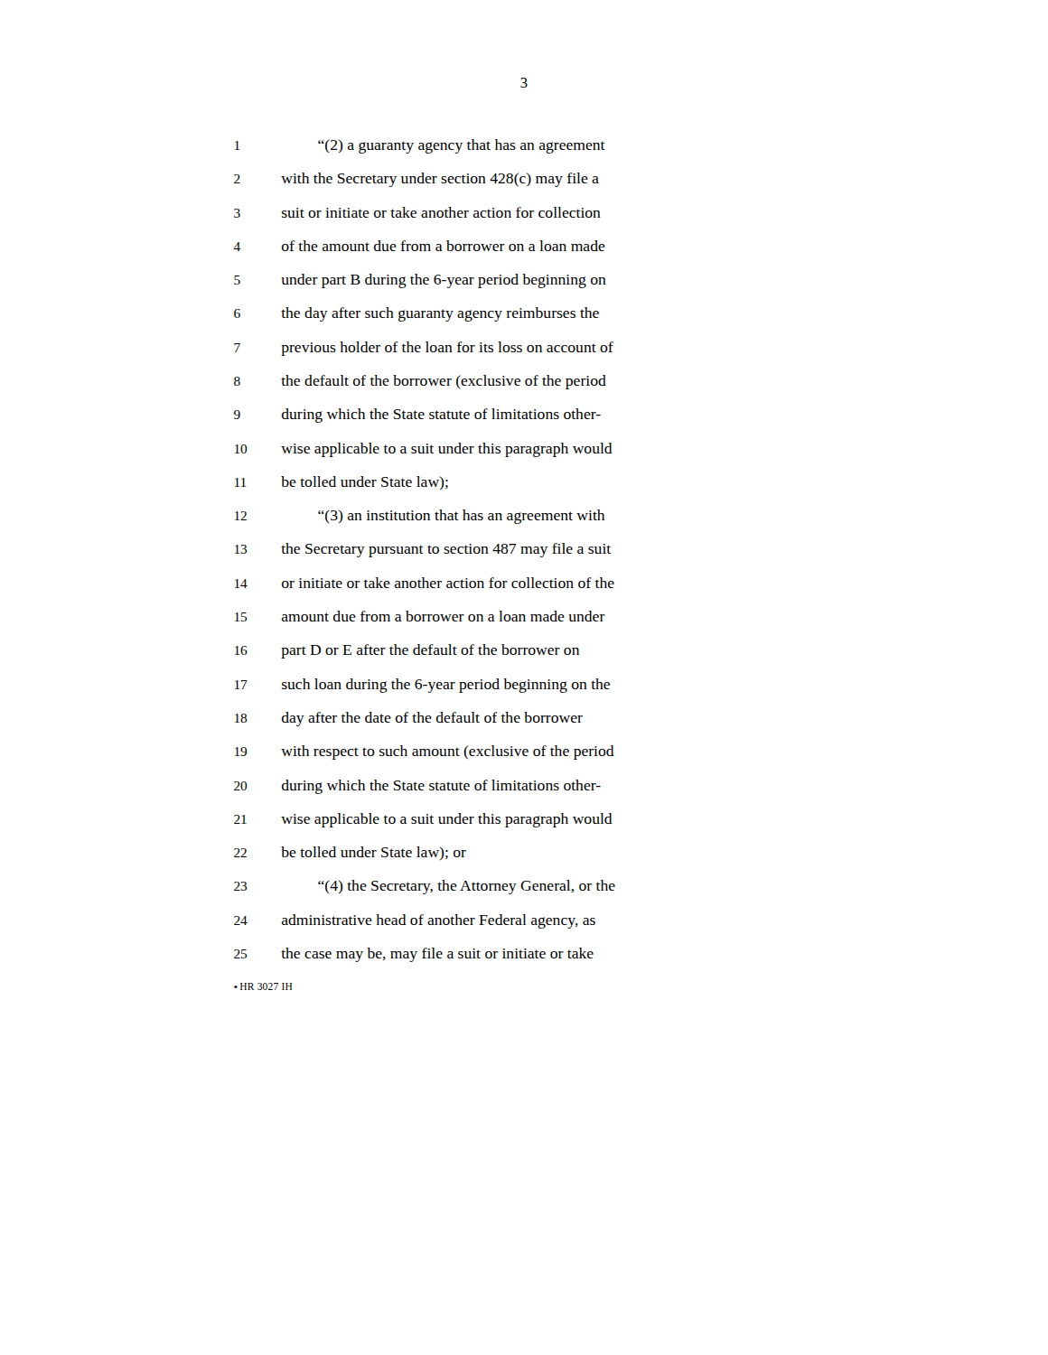3
| 1 | “(2) a guaranty agency that has an agreement |
| 2 | with the Secretary under section 428(c) may file a |
| 3 | suit or initiate or take another action for collection |
| 4 | of the amount due from a borrower on a loan made |
| 5 | under part B during the 6-year period beginning on |
| 6 | the day after such guaranty agency reimburses the |
| 7 | previous holder of the loan for its loss on account of |
| 8 | the default of the borrower (exclusive of the period |
| 9 | during which the State statute of limitations other- |
| 10 | wise applicable to a suit under this paragraph would |
| 11 | be tolled under State law); |
| 12 | “(3) an institution that has an agreement with |
| 13 | the Secretary pursuant to section 487 may file a suit |
| 14 | or initiate or take another action for collection of the |
| 15 | amount due from a borrower on a loan made under |
| 16 | part D or E after the default of the borrower on |
| 17 | such loan during the 6-year period beginning on the |
| 18 | day after the date of the default of the borrower |
| 19 | with respect to such amount (exclusive of the period |
| 20 | during which the State statute of limitations other- |
| 21 | wise applicable to a suit under this paragraph would |
| 22 | be tolled under State law); or |
| 23 | “(4) the Secretary, the Attorney General, or the |
| 24 | administrative head of another Federal agency, as |
| 25 | the case may be, may file a suit or initiate or take |
•HR 3027 IH